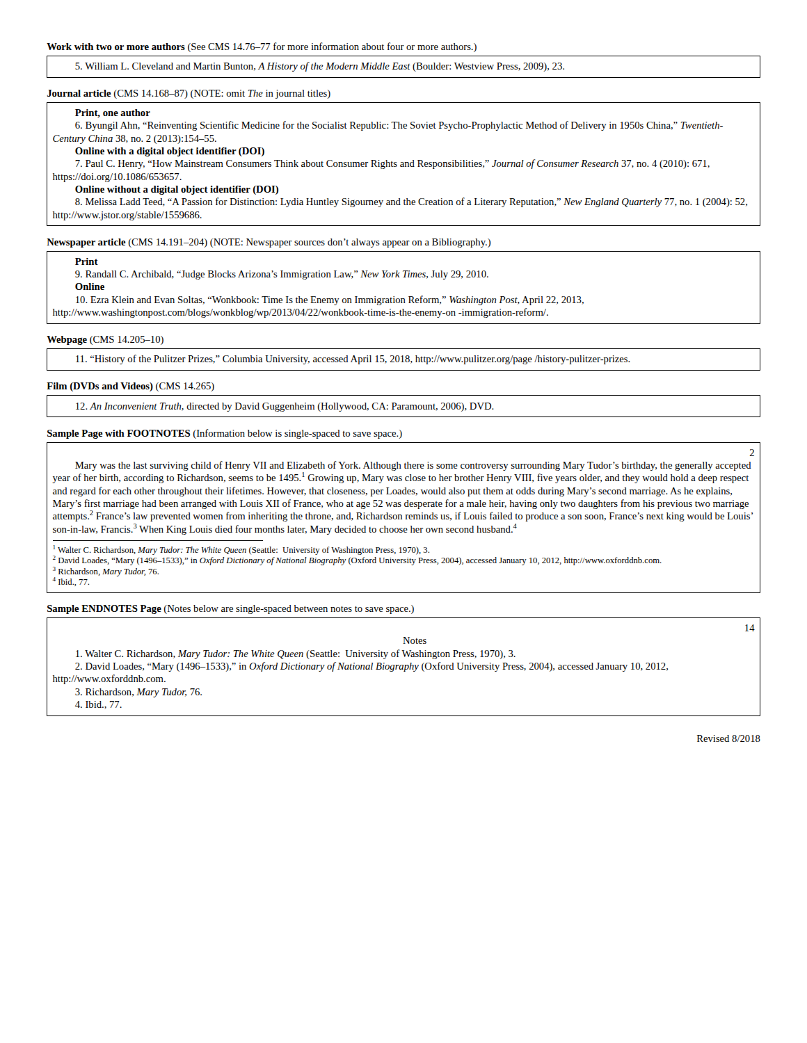Work with two or more authors (See CMS 14.76–77 for more information about four or more authors.)
5. William L. Cleveland and Martin Bunton, A History of the Modern Middle East (Boulder: Westview Press, 2009), 23.
Journal article (CMS 14.168–87) (NOTE: omit The in journal titles)
Print, one author
6. Byungil Ahn, “Reinventing Scientific Medicine for the Socialist Republic: The Soviet Psycho-Prophylactic Method of Delivery in 1950s China,” Twentieth-Century China 38, no. 2 (2013):154–55.
Online with a digital object identifier (DOI)
7. Paul C. Henry, “How Mainstream Consumers Think about Consumer Rights and Responsibilities,” Journal of Consumer Research 37, no. 4 (2010): 671, https://doi.org/10.1086/653657.
Online without a digital object identifier (DOI)
8. Melissa Ladd Teed, “A Passion for Distinction: Lydia Huntley Sigourney and the Creation of a Literary Reputation,” New England Quarterly 77, no. 1 (2004): 52, http://www.jstor.org/stable/1559686.
Newspaper article (CMS 14.191–204) (NOTE: Newspaper sources don’t always appear on a Bibliography.)
Print
9. Randall C. Archibald, “Judge Blocks Arizona’s Immigration Law,” New York Times, July 29, 2010.
Online
10. Ezra Klein and Evan Soltas, “Wonkbook: Time Is the Enemy on Immigration Reform,” Washington Post, April 22, 2013, http://www.washingtonpost.com/blogs/wonkblog/wp/2013/04/22/wonkbook-time-is-the-enemy-on -immigration-reform/.
Webpage (CMS 14.205–10)
11. “History of the Pulitzer Prizes,” Columbia University, accessed April 15, 2018, http://www.pulitzer.org/page /history-pulitzer-prizes.
Film (DVDs and Videos) (CMS 14.265)
12. An Inconvenient Truth, directed by David Guggenheim (Hollywood, CA: Paramount, 2006), DVD.
Sample Page with FOOTNOTES (Information below is single-spaced to save space.)
2
Mary was the last surviving child of Henry VII and Elizabeth of York. Although there is some controversy surrounding Mary Tudor’s birthday, the generally accepted year of her birth, according to Richardson, seems to be 1495.1 Growing up, Mary was close to her brother Henry VIII, five years older, and they would hold a deep respect and regard for each other throughout their lifetimes. However, that closeness, per Loades, would also put them at odds during Mary’s second marriage. As he explains, Mary’s first marriage had been arranged with Louis XII of France, who at age 52 was desperate for a male heir, having only two daughters from his previous two marriage attempts.2 France’s law prevented women from inheriting the throne, and, Richardson reminds us, if Louis failed to produce a son soon, France’s next king would be Louis’ son-in-law, Francis.3 When King Louis died four months later, Mary decided to choose her own second husband.4
1 Walter C. Richardson, Mary Tudor: The White Queen (Seattle: University of Washington Press, 1970), 3.
2 David Loades, “Mary (1496–1533),” in Oxford Dictionary of National Biography (Oxford University Press, 2004), accessed January 10, 2012, http://www.oxforddnb.com.
3 Richardson, Mary Tudor, 76.
4 Ibid., 77.
Sample ENDNOTES Page (Notes below are single-spaced between notes to save space.)
14
Notes
1. Walter C. Richardson, Mary Tudor: The White Queen (Seattle: University of Washington Press, 1970), 3.
2. David Loades, “Mary (1496–1533),” in Oxford Dictionary of National Biography (Oxford University Press, 2004), accessed January 10, 2012, http://www.oxforddnb.com.
3. Richardson, Mary Tudor, 76.
4. Ibid., 77.
Revised 8/2018